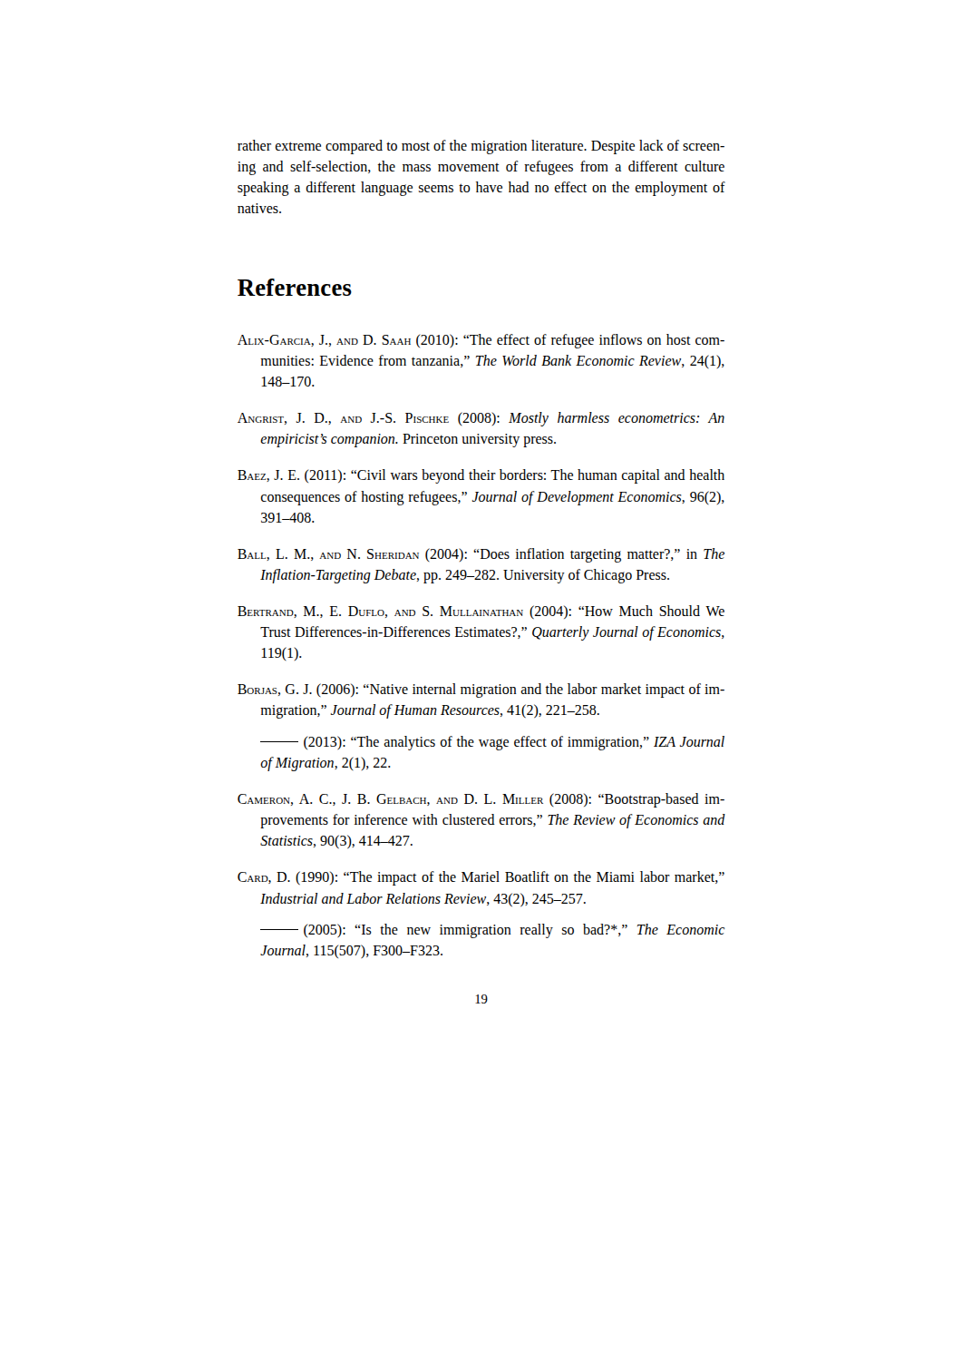rather extreme compared to most of the migration literature. Despite lack of screening and self-selection, the mass movement of refugees from a different culture speaking a different language seems to have had no effect on the employment of natives.
References
Alix-Garcia, J., and D. Saah (2010): “The effect of refugee inflows on host communities: Evidence from tanzania,” The World Bank Economic Review, 24(1), 148–170.
Angrist, J. D., and J.-S. Pischke (2008): Mostly harmless econometrics: An empiricist’s companion. Princeton university press.
Baez, J. E. (2011): “Civil wars beyond their borders: The human capital and health consequences of hosting refugees,” Journal of Development Economics, 96(2), 391–408.
Ball, L. M., and N. Sheridan (2004): “Does inflation targeting matter?,” in The Inflation-Targeting Debate, pp. 249–282. University of Chicago Press.
Bertrand, M., E. Duflo, and S. Mullainathan (2004): “How Much Should We Trust Differences-in-Differences Estimates?,” Quarterly Journal of Economics, 119(1).
Borjas, G. J. (2006): “Native internal migration and the labor market impact of immigration,” Journal of Human Resources, 41(2), 221–258.
(2013): “The analytics of the wage effect of immigration,” IZA Journal of Migration, 2(1), 22.
Cameron, A. C., J. B. Gelbach, and D. L. Miller (2008): “Bootstrap-based improvements for inference with clustered errors,” The Review of Economics and Statistics, 90(3), 414–427.
Card, D. (1990): “The impact of the Mariel Boatlift on the Miami labor market,” Industrial and Labor Relations Review, 43(2), 245–257.
(2005): “Is the new immigration really so bad?*,” The Economic Journal, 115(507), F300–F323.
19